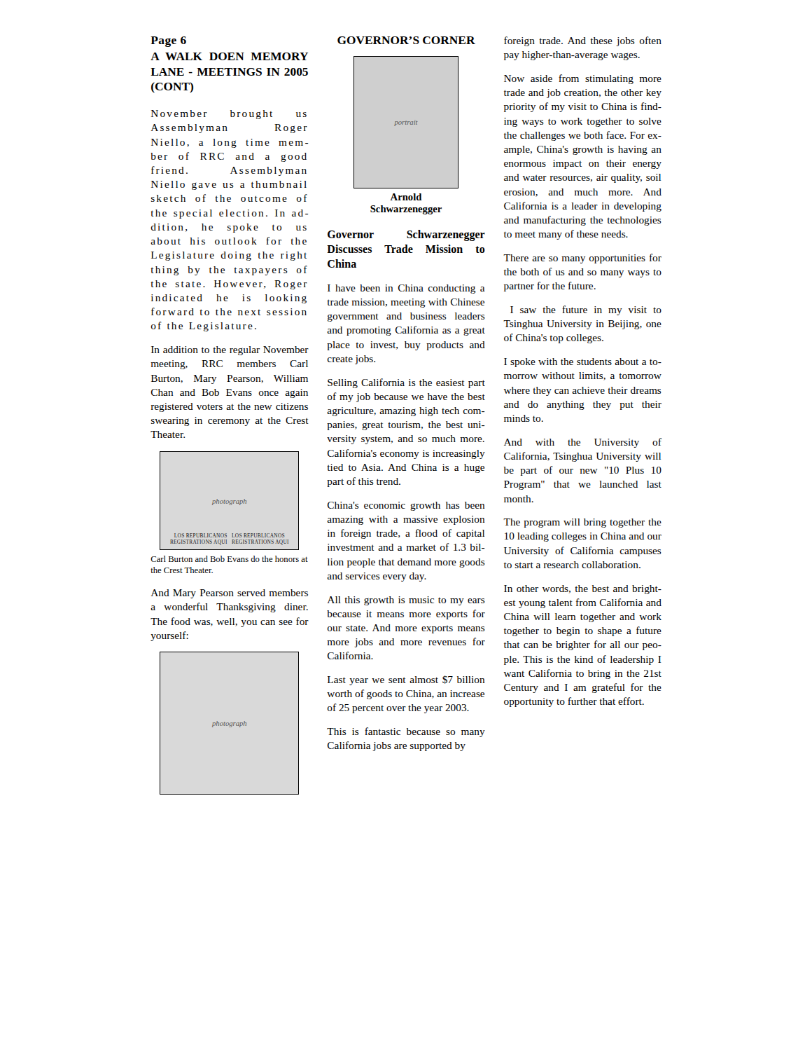Page 6
A Walk Doen Memory Lane - Meetings in 2005 (Cont)
November brought us Assemblyman Roger Niello, a long time member of RRC and a good friend. Assemblyman Niello gave us a thumbnail sketch of the outcome of the special election. In addition, he spoke to us about his outlook for the Legislature doing the right thing by the taxpayers of the state. However, Roger indicated he is looking forward to the next session of the Legislature.
In addition to the regular November meeting, RRC members Carl Burton, Mary Pearson, William Chan and Bob Evans once again registered voters at the new citizens swearing in ceremony at the Crest Theater.
photograph LOS REPUBLICANOS LOS REPUBLICANOS
REGISTRATIONS AQUI REGISTRATIONS AQUI
Carl Burton and Bob Evans do the honors at the Crest Theater.
And Mary Pearson served members a wonderful Thanksgiving diner. The food was, well, you can see for yourself:
photograph
Governor’s Corner
portrait
Arnold
Schwarzenegger
Governor Schwarzenegger Discusses Trade Mission to China
I have been in China conducting a trade mission, meeting with Chinese government and business leaders and promoting California as a great place to invest, buy products and create jobs.
Selling California is the easiest part of my job because we have the best agriculture, amazing high tech companies, great tourism, the best university system, and so much more. California's economy is increasingly tied to Asia. And China is a huge part of this trend.
China's economic growth has been amazing with a massive explosion in foreign trade, a flood of capital investment and a market of 1.3 billion people that demand more goods and services every day.
All this growth is music to my ears because it means more exports for our state. And more exports means more jobs and more revenues for California.
Last year we sent almost $7 billion worth of goods to China, an increase of 25 percent over the year 2003.
This is fantastic because so many California jobs are supported by
foreign trade. And these jobs often pay higher-than-average wages.
Now aside from stimulating more trade and job creation, the other key priority of my visit to China is finding ways to work together to solve the challenges we both face. For example, China's growth is having an enormous impact on their energy and water resources, air quality, soil erosion, and much more. And California is a leader in developing and manufacturing the technologies to meet many of these needs.
There are so many opportunities for the both of us and so many ways to partner for the future.
I saw the future in my visit to Tsinghua University in Beijing, one of China's top colleges.
I spoke with the students about a tomorrow without limits, a tomorrow where they can achieve their dreams and do anything they put their minds to.
And with the University of California, Tsinghua University will be part of our new "10 Plus 10 Program" that we launched last month.
The program will bring together the 10 leading colleges in China and our University of California campuses to start a research collaboration.
In other words, the best and brightest young talent from California and China will learn together and work together to begin to shape a future that can be brighter for all our people. This is the kind of leadership I want California to bring in the 21st Century and I am grateful for the opportunity to further that effort.